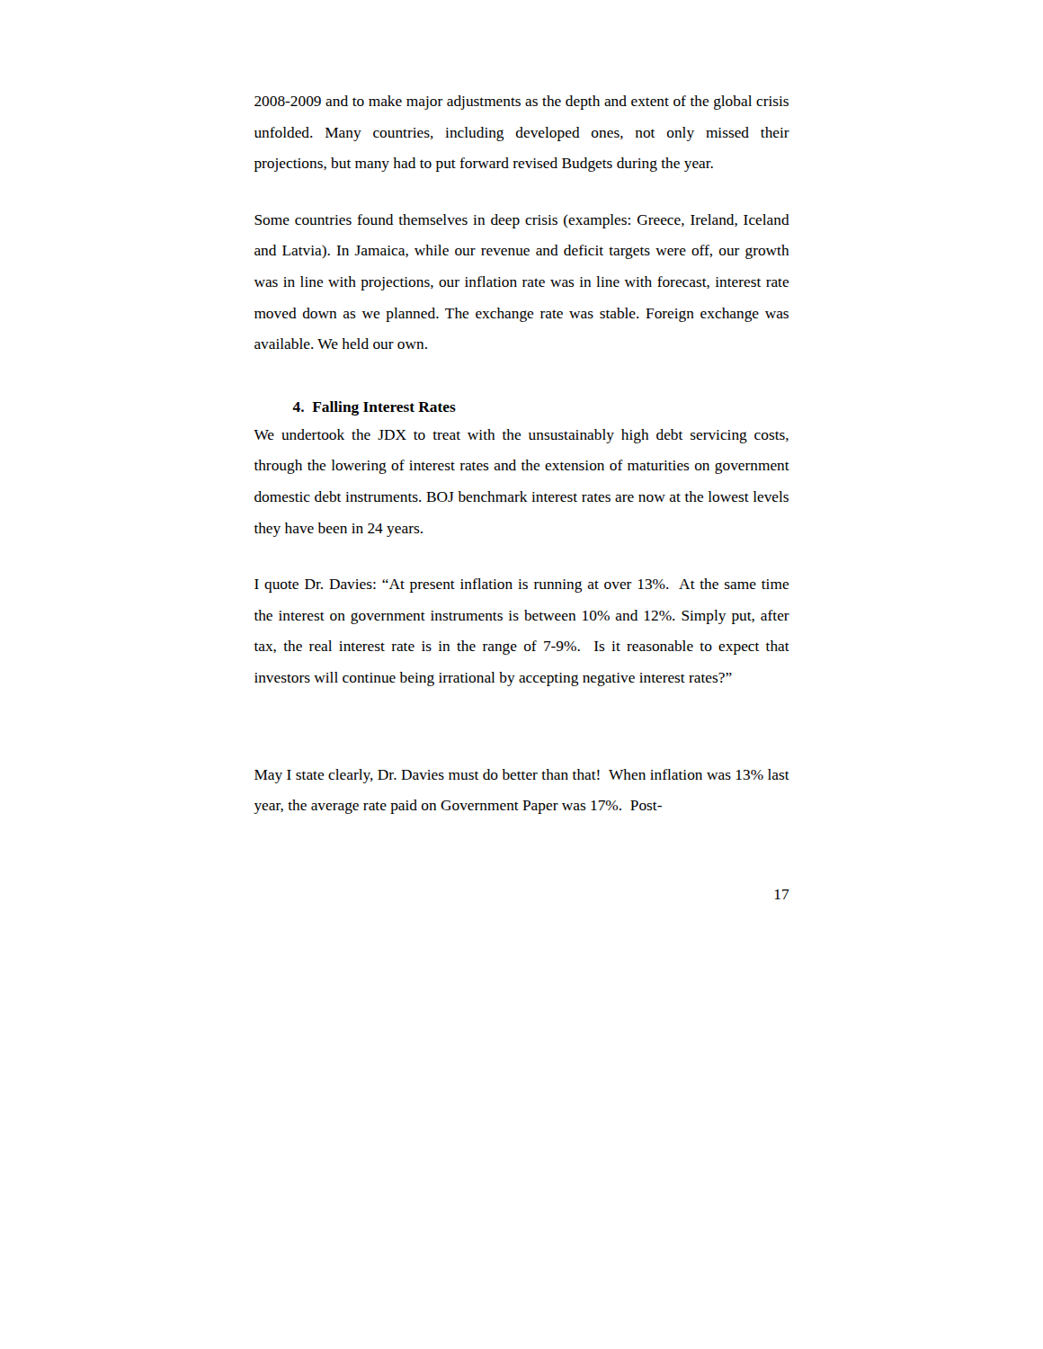2008-2009 and to make major adjustments as the depth and extent of the global crisis unfolded. Many countries, including developed ones, not only missed their projections, but many had to put forward revised Budgets during the year.
Some countries found themselves in deep crisis (examples: Greece, Ireland, Iceland and Latvia). In Jamaica, while our revenue and deficit targets were off, our growth was in line with projections, our inflation rate was in line with forecast, interest rate moved down as we planned. The exchange rate was stable. Foreign exchange was available. We held our own.
4. Falling Interest Rates
We undertook the JDX to treat with the unsustainably high debt servicing costs, through the lowering of interest rates and the extension of maturities on government domestic debt instruments. BOJ benchmark interest rates are now at the lowest levels they have been in 24 years.
I quote Dr. Davies: “At present inflation is running at over 13%. At the same time the interest on government instruments is between 10% and 12%. Simply put, after tax, the real interest rate is in the range of 7-9%. Is it reasonable to expect that investors will continue being irrational by accepting negative interest rates?”
May I state clearly, Dr. Davies must do better than that! When inflation was 13% last year, the average rate paid on Government Paper was 17%. Post-
17